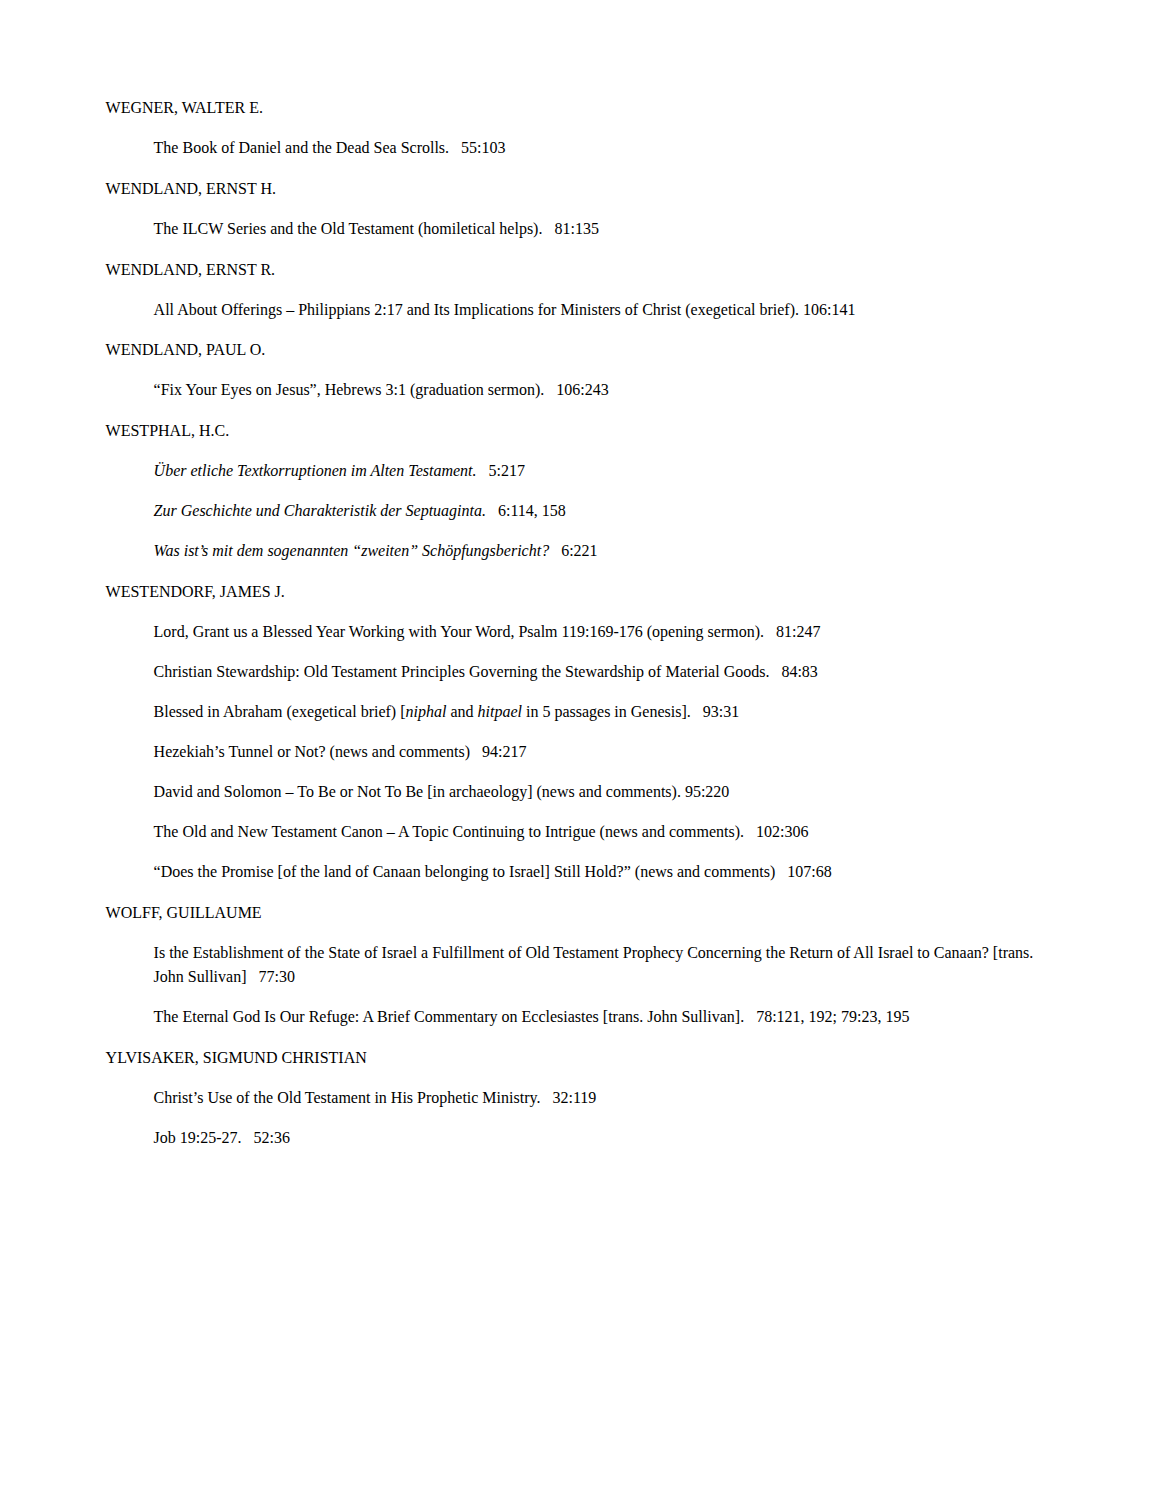Wegner, Walter E.
The Book of Daniel and the Dead Sea Scrolls. 55:103
Wendland, Ernst H.
The ILCW Series and the Old Testament (homiletical helps). 81:135
Wendland, Ernst R.
All About Offerings – Philippians 2:17 and Its Implications for Ministers of Christ (exegetical brief). 106:141
Wendland, Paul O.
“Fix Your Eyes on Jesus”, Hebrews 3:1 (graduation sermon). 106:243
Westphal, H.C.
Über etliche Textkorruptionen im Alten Testament. 5:217
Zur Geschichte und Charakteristik der Septuaginta. 6:114, 158
Was ist’s mit dem sogenannten “zweiten” Schöpfungsbericht? 6:221
Westendorf, James J.
Lord, Grant us a Blessed Year Working with Your Word, Psalm 119:169-176 (opening sermon). 81:247
Christian Stewardship: Old Testament Principles Governing the Stewardship of Material Goods. 84:83
Blessed in Abraham (exegetical brief) [niphal and hitpael in 5 passages in Genesis]. 93:31
Hezekiah’s Tunnel or Not? (news and comments) 94:217
David and Solomon – To Be or Not To Be [in archaeology] (news and comments). 95:220
The Old and New Testament Canon – A Topic Continuing to Intrigue (news and comments). 102:306
“Does the Promise [of the land of Canaan belonging to Israel] Still Hold?” (news and comments) 107:68
Wolff, Guillaume
Is the Establishment of the State of Israel a Fulfillment of Old Testament Prophecy Concerning the Return of All Israel to Canaan? [trans. John Sullivan] 77:30
The Eternal God Is Our Refuge: A Brief Commentary on Ecclesiastes [trans. John Sullivan]. 78:121, 192; 79:23, 195
Ylvisaker, Sigmund Christian
Christ’s Use of the Old Testament in His Prophetic Ministry. 32:119
Job 19:25-27. 52:36